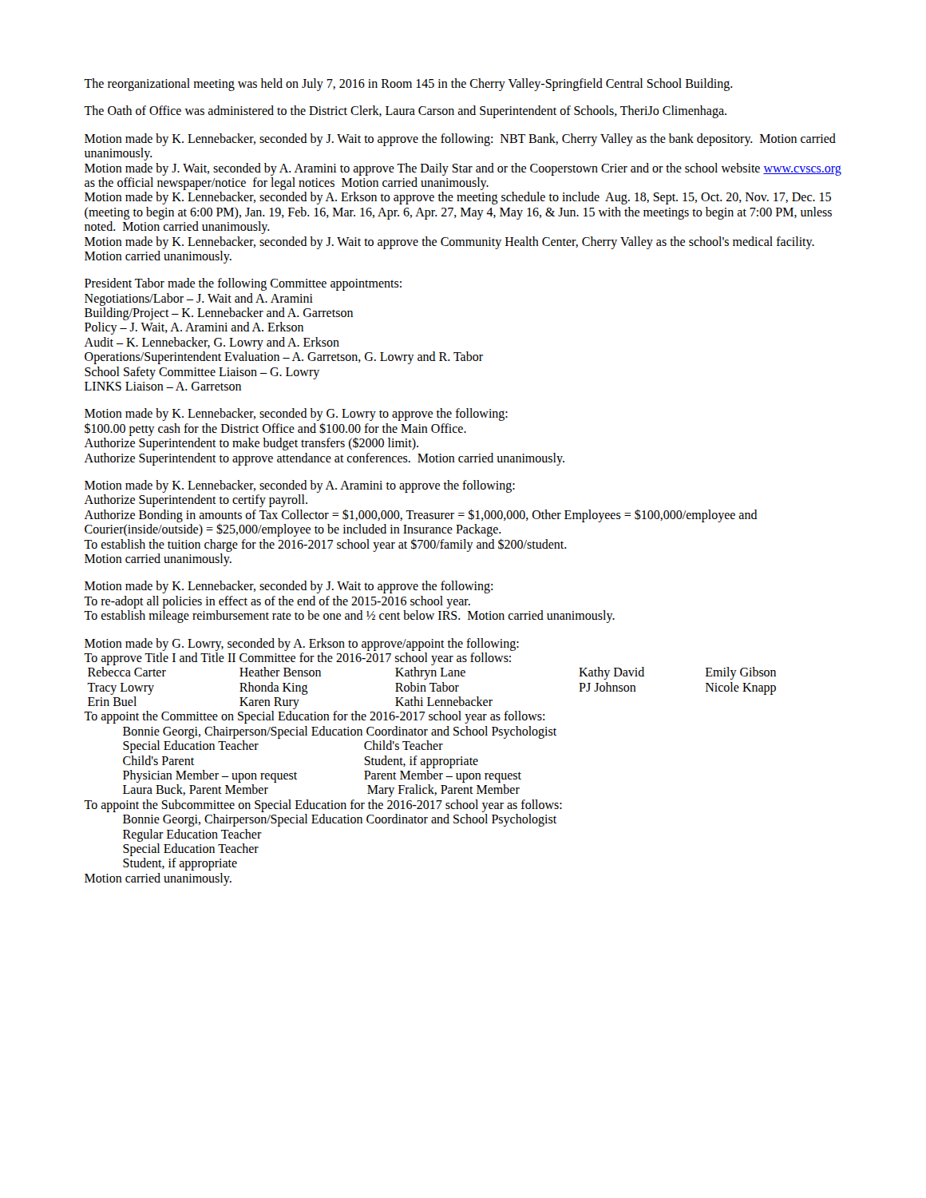The reorganizational meeting was held on July 7, 2016 in Room 145 in the Cherry Valley-Springfield Central School Building.
The Oath of Office was administered to the District Clerk, Laura Carson and Superintendent of Schools, TheriJo Climenhaga.
Motion made by K. Lennebacker, seconded by J. Wait to approve the following: NBT Bank, Cherry Valley as the bank depository. Motion carried unanimously.
Motion made by J. Wait, seconded by A. Aramini to approve The Daily Star and or the Cooperstown Crier and or the school website www.cvscs.org as the official newspaper/notice for legal notices Motion carried unanimously.
Motion made by K. Lennebacker, seconded by A. Erkson to approve the meeting schedule to include Aug. 18, Sept. 15, Oct. 20, Nov. 17, Dec. 15 (meeting to begin at 6:00 PM), Jan. 19, Feb. 16, Mar. 16, Apr. 6, Apr. 27, May 4, May 16, & Jun. 15 with the meetings to begin at 7:00 PM, unless noted. Motion carried unanimously.
Motion made by K. Lennebacker, seconded by J. Wait to approve the Community Health Center, Cherry Valley as the school's medical facility. Motion carried unanimously.
President Tabor made the following Committee appointments:
Negotiations/Labor – J. Wait and A. Aramini
Building/Project – K. Lennebacker and A. Garretson
Policy – J. Wait, A. Aramini and A. Erkson
Audit – K. Lennebacker, G. Lowry and A. Erkson
Operations/Superintendent Evaluation – A. Garretson, G. Lowry and R. Tabor
School Safety Committee Liaison – G. Lowry
LINKS Liaison – A. Garretson
Motion made by K. Lennebacker, seconded by G. Lowry to approve the following:
$100.00 petty cash for the District Office and $100.00 for the Main Office.
Authorize Superintendent to make budget transfers ($2000 limit).
Authorize Superintendent to approve attendance at conferences. Motion carried unanimously.
Motion made by K. Lennebacker, seconded by A. Aramini to approve the following:
Authorize Superintendent to certify payroll.
Authorize Bonding in amounts of Tax Collector = $1,000,000, Treasurer = $1,000,000, Other Employees = $100,000/employee and Courier(inside/outside) = $25,000/employee to be included in Insurance Package.
To establish the tuition charge for the 2016-2017 school year at $700/family and $200/student.
Motion carried unanimously.
Motion made by K. Lennebacker, seconded by J. Wait to approve the following:
To re-adopt all policies in effect as of the end of the 2015-2016 school year.
To establish mileage reimbursement rate to be one and ½ cent below IRS. Motion carried unanimously.
Motion made by G. Lowry, seconded by A. Erkson to approve/appoint the following:
To approve Title I and Title II Committee for the 2016-2017 school year as follows:
| Rebecca Carter | Heather Benson | Kathryn Lane | Kathy David | Emily Gibson |
| Tracy Lowry | Rhonda King | Robin Tabor | PJ Johnson | Nicole Knapp |
| Erin Buel | Karen Rury | Kathi Lennebacker | | |
To appoint the Committee on Special Education for the 2016-2017 school year as follows:
| Bonnie Georgi, Chairperson/Special Education Coordinator and School Psychologist |
| Special Education Teacher | Child's Teacher |
| Child's Parent | Student, if appropriate |
| Physician Member – upon request | Parent Member – upon request |
| Laura Buck, Parent Member | Mary Fralick, Parent Member |
To appoint the Subcommittee on Special Education for the 2016-2017 school year as follows:
Bonnie Georgi, Chairperson/Special Education Coordinator and School Psychologist
Regular Education Teacher
Special Education Teacher
Student, if appropriate
Motion carried unanimously.